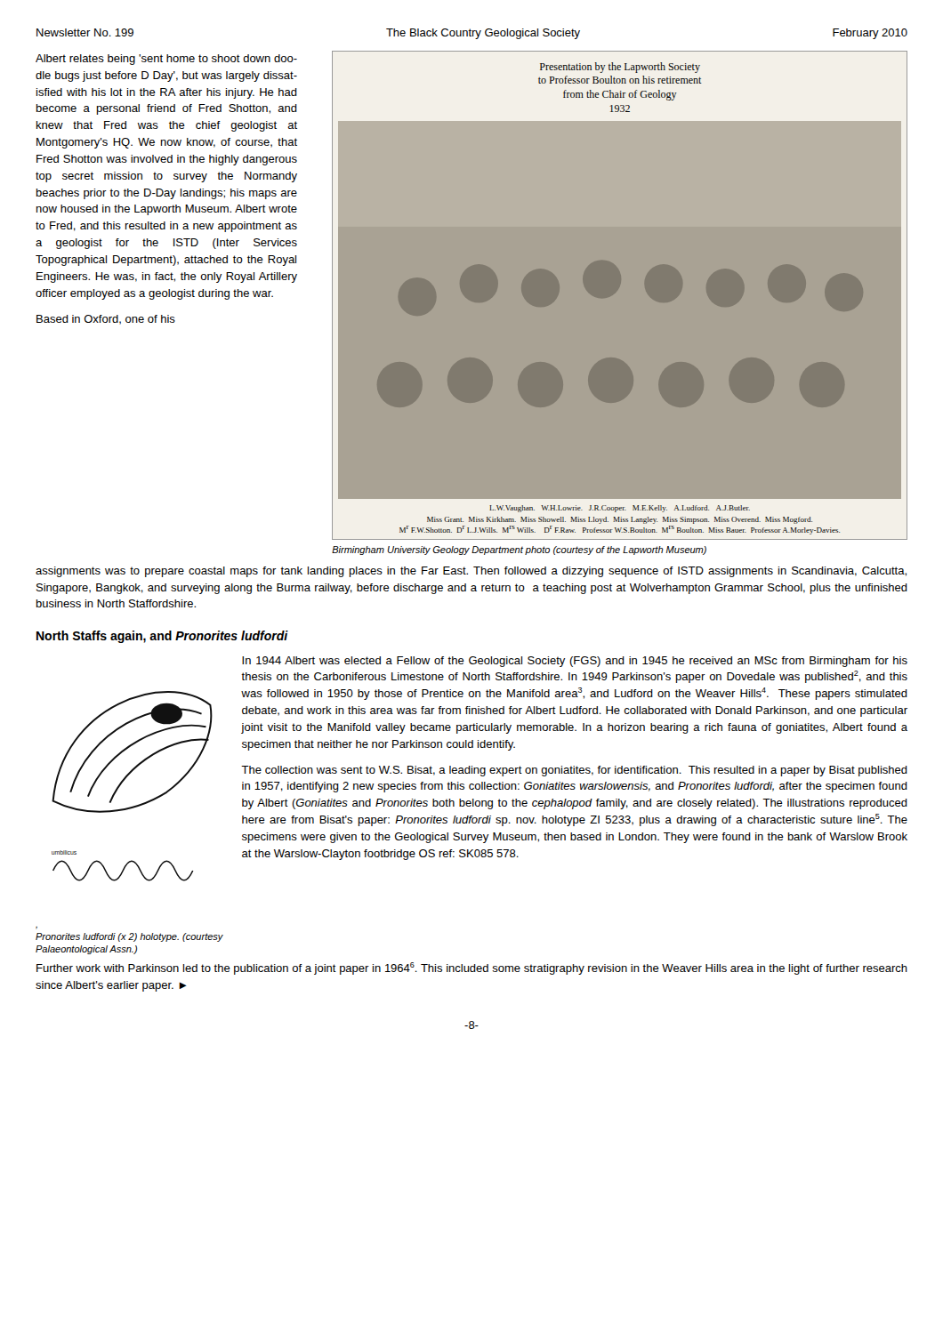Newsletter No. 199
The Black Country Geological Society
February 2010
Presentation by the Lapworth Society
to Professor Boulton on his retirement
from the Chair of Geology
1932
L.W.Vaughan. W.H.Lowrie. J.R.Cooper. M.E.Kelly. A.Ludford. A.J.Butler.
Miss Grant. Miss Kirkham. Miss Showell. Miss Lloyd. Miss Langley. Miss Simpson. Miss Overend. Miss Mogford.
Mr F.W.Shotton. Dr L.J.Wills. Mrs Wills. Dr F.Raw. Professor W.S.Boulton. Mrs Boulton. Miss Bauer. Professor A.Morley-Davies.
Birmingham University Geology Department photo (courtesy of the Lapworth Museum)
Albert relates being 'sent home to shoot down doodle bugs just before D Day', but was largely dissatisfied with his lot in the RA after his injury. He had become a personal friend of Fred Shotton, and knew that Fred was the chief geologist at Montgomery's HQ. We now know, of course, that Fred Shotton was involved in the highly dangerous top secret mission to survey the Normandy beaches prior to the D-Day landings; his maps are now housed in the Lapworth Museum. Albert wrote to Fred, and this resulted in a new appointment as a geologist for the ISTD (Inter Services Topographical Department), attached to the Royal Engineers. He was, in fact, the only Royal Artillery officer employed as a geologist during the war.
Based in Oxford, one of his
assignments was to prepare coastal maps for tank landing places in the Far East. Then followed a dizzying sequence of ISTD assignments in Scandinavia, Calcutta, Singapore, Bangkok, and surveying along the Burma railway, before discharge and a return to a teaching post at Wolverhampton Grammar School, plus the unfinished business in North Staffordshire.
North Staffs again, and Pronorites ludfordi
,
Pronorites ludfordi (x 2) holotype. (courtesy Palaeontological Assn.)
In 1944 Albert was elected a Fellow of the Geological Society (FGS) and in 1945 he received an MSc from Birmingham for his thesis on the Carboniferous Limestone of North Staffordshire. In 1949 Parkinson's paper on Dovedale was published2, and this was followed in 1950 by those of Prentice on the Manifold area3, and Ludford on the Weaver Hills4. These papers stimulated debate, and work in this area was far from finished for Albert Ludford. He collaborated with Donald Parkinson, and one particular joint visit to the Manifold valley became particularly memorable. In a horizon bearing a rich fauna of goniatites, Albert found a specimen that neither he nor Parkinson could identify.
The collection was sent to W.S. Bisat, a leading expert on goniatites, for identification. This resulted in a paper by Bisat published in 1957, identifying 2 new species from this collection: Goniatites warslowensis, and Pronorites ludfordi, after the specimen found by Albert (Goniatites and Pronorites both belong to the cephalopod family, and are closely related). The illustrations reproduced here are from Bisat's paper: Pronorites ludfordi sp. nov. holotype ZI 5233, plus a drawing of a characteristic suture line5. The specimens were given to the Geological Survey Museum, then based in London. They were found in the bank of Warslow Brook at the Warslow-Clayton footbridge OS ref: SK085 578.
Further work with Parkinson led to the publication of a joint paper in 19646. This included some stratigraphy revision in the Weaver Hills area in the light of further research since Albert's earlier paper. ►
-8-